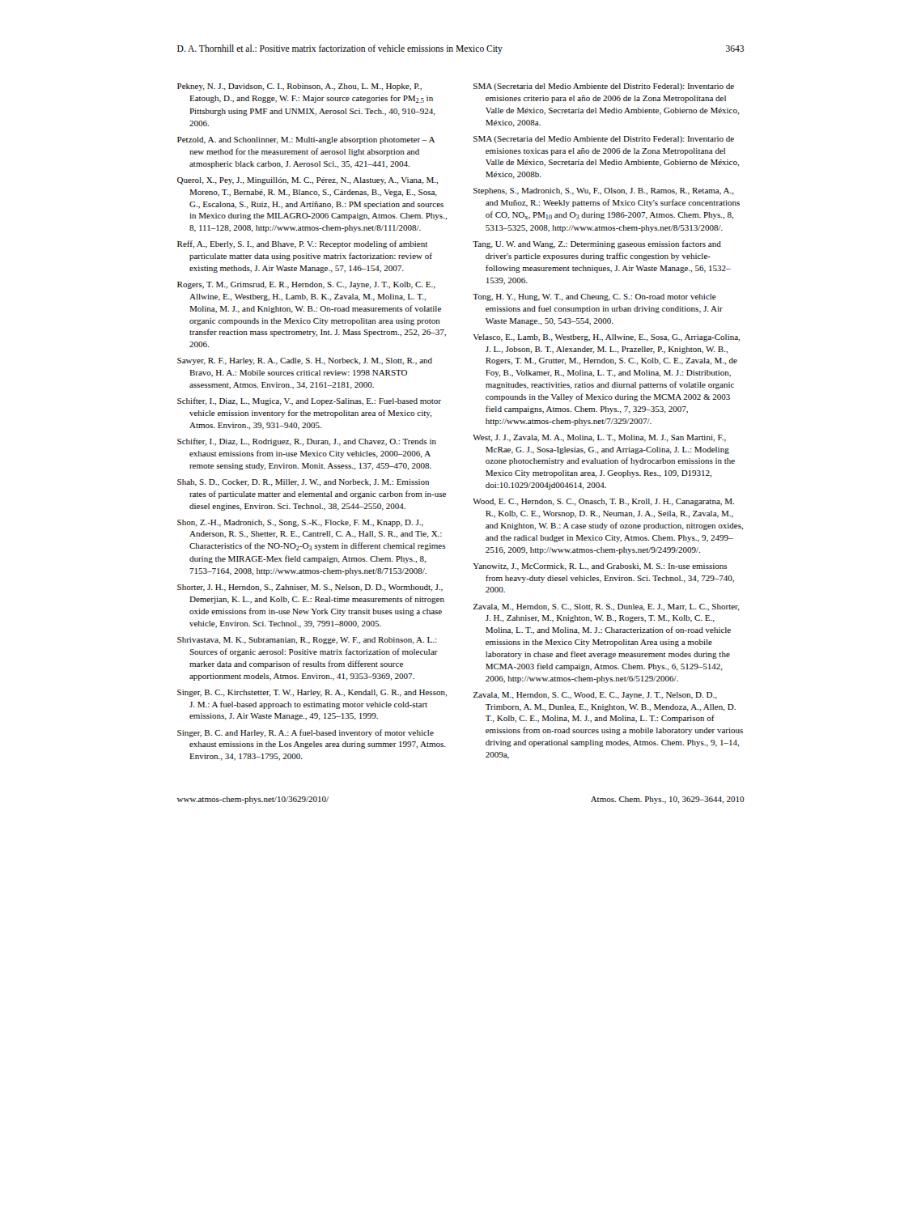D. A. Thornhill et al.: Positive matrix factorization of vehicle emissions in Mexico City
3643
Pekney, N. J., Davidson, C. I., Robinson, A., Zhou, L. M., Hopke, P., Eatough, D., and Rogge, W. F.: Major source categories for PM2.5 in Pittsburgh using PMF and UNMIX, Aerosol Sci. Tech., 40, 910–924, 2006.
Petzold, A. and Schonlinner, M.: Multi-angle absorption photometer – A new method for the measurement of aerosol light absorption and atmospheric black carbon, J. Aerosol Sci., 35, 421–441, 2004.
Querol, X., Pey, J., Minguillón, M. C., Pérez, N., Alastuey, A., Viana, M., Moreno, T., Bernabé, R. M., Blanco, S., Cárdenas, B., Vega, E., Sosa, G., Escalona, S., Ruiz, H., and Artíñano, B.: PM speciation and sources in Mexico during the MILAGRO-2006 Campaign, Atmos. Chem. Phys., 8, 111–128, 2008, http://www.atmos-chem-phys.net/8/111/2008/.
Reff, A., Eberly, S. I., and Bhave, P. V.: Receptor modeling of ambient particulate matter data using positive matrix factorization: review of existing methods, J. Air Waste Manage., 57, 146–154, 2007.
Rogers, T. M., Grimsrud, E. R., Herndon, S. C., Jayne, J. T., Kolb, C. E., Allwine, E., Westberg, H., Lamb, B. K., Zavala, M., Molina, L. T., Molina, M. J., and Knighton, W. B.: On-road measurements of volatile organic compounds in the Mexico City metropolitan area using proton transfer reaction mass spectrometry, Int. J. Mass Spectrom., 252, 26–37, 2006.
Sawyer, R. F., Harley, R. A., Cadle, S. H., Norbeck, J. M., Slott, R., and Bravo, H. A.: Mobile sources critical review: 1998 NARSTO assessment, Atmos. Environ., 34, 2161–2181, 2000.
Schifter, I., Diaz, L., Mugica, V., and Lopez-Salinas, E.: Fuel-based motor vehicle emission inventory for the metropolitan area of Mexico city, Atmos. Environ., 39, 931–940, 2005.
Schifter, I., Diaz, L., Rodriguez, R., Duran, J., and Chavez, O.: Trends in exhaust emissions from in-use Mexico City vehicles, 2000–2006, A remote sensing study, Environ. Monit. Assess., 137, 459–470, 2008.
Shah, S. D., Cocker, D. R., Miller, J. W., and Norbeck, J. M.: Emission rates of particulate matter and elemental and organic carbon from in-use diesel engines, Environ. Sci. Technol., 38, 2544–2550, 2004.
Shon, Z.-H., Madronich, S., Song, S.-K., Flocke, F. M., Knapp, D. J., Anderson, R. S., Shetter, R. E., Cantrell, C. A., Hall, S. R., and Tie, X.: Characteristics of the NO-NO2-O3 system in different chemical regimes during the MIRAGE-Mex field campaign, Atmos. Chem. Phys., 8, 7153–7164, 2008, http://www.atmos-chem-phys.net/8/7153/2008/.
Shorter, J. H., Herndon, S., Zahniser, M. S., Nelson, D. D., Wormhoudt, J., Demerjian, K. L., and Kolb, C. E.: Real-time measurements of nitrogen oxide emissions from in-use New York City transit buses using a chase vehicle, Environ. Sci. Technol., 39, 7991–8000, 2005.
Shrivastava, M. K., Subramanian, R., Rogge, W. F., and Robinson, A. L.: Sources of organic aerosol: Positive matrix factorization of molecular marker data and comparison of results from different source apportionment models, Atmos. Environ., 41, 9353–9369, 2007.
Singer, B. C., Kirchstetter, T. W., Harley, R. A., Kendall, G. R., and Hesson, J. M.: A fuel-based approach to estimating motor vehicle cold-start emissions, J. Air Waste Manage., 49, 125–135, 1999.
Singer, B. C. and Harley, R. A.: A fuel-based inventory of motor vehicle exhaust emissions in the Los Angeles area during summer 1997, Atmos. Environ., 34, 1783–1795, 2000.
SMA (Secretaria del Medio Ambiente del Distrito Federal): Inventario de emisiones criterio para el año de 2006 de la Zona Metropolitana del Valle de México, Secretaría del Medio Ambiente, Gobierno de México, México, 2008a.
SMA (Secretaria del Medio Ambiente del Distrito Federal): Inventario de emisiones toxicas para el año de 2006 de la Zona Metropolitana del Valle de México, Secretaría del Medio Ambiente, Gobierno de México, México, 2008b.
Stephens, S., Madronich, S., Wu, F., Olson, J. B., Ramos, R., Retama, A., and Muñoz, R.: Weekly patterns of Mxico City's surface concentrations of CO, NOx, PM10 and O3 during 1986-2007, Atmos. Chem. Phys., 8, 5313–5325, 2008, http://www.atmos-chem-phys.net/8/5313/2008/.
Tang, U. W. and Wang, Z.: Determining gaseous emission factors and driver's particle exposures during traffic congestion by vehicle-following measurement techniques, J. Air Waste Manage., 56, 1532–1539, 2006.
Tong, H. Y., Hung, W. T., and Cheung, C. S.: On-road motor vehicle emissions and fuel consumption in urban driving conditions, J. Air Waste Manage., 50, 543–554, 2000.
Velasco, E., Lamb, B., Westberg, H., Allwine, E., Sosa, G., Arriaga-Colina, J. L., Jobson, B. T., Alexander, M. L., Prazeller, P., Knighton, W. B., Rogers, T. M., Grutter, M., Herndon, S. C., Kolb, C. E., Zavala, M., de Foy, B., Volkamer, R., Molina, L. T., and Molina, M. J.: Distribution, magnitudes, reactivities, ratios and diurnal patterns of volatile organic compounds in the Valley of Mexico during the MCMA 2002 & 2003 field campaigns, Atmos. Chem. Phys., 7, 329–353, 2007, http://www.atmos-chem-phys.net/7/329/2007/.
West, J. J., Zavala, M. A., Molina, L. T., Molina, M. J., San Martini, F., McRae, G. J., Sosa-Iglesias, G., and Arriaga-Colina, J. L.: Modeling ozone photochemistry and evaluation of hydrocarbon emissions in the Mexico City metropolitan area, J. Geophys. Res., 109, D19312, doi:10.1029/2004jd004614, 2004.
Wood, E. C., Herndon, S. C., Onasch, T. B., Kroll, J. H., Canagaratna, M. R., Kolb, C. E., Worsnop, D. R., Neuman, J. A., Seila, R., Zavala, M., and Knighton, W. B.: A case study of ozone production, nitrogen oxides, and the radical budget in Mexico City, Atmos. Chem. Phys., 9, 2499–2516, 2009, http://www.atmos-chem-phys.net/9/2499/2009/.
Yanowitz, J., McCormick, R. L., and Graboski, M. S.: In-use emissions from heavy-duty diesel vehicles, Environ. Sci. Technol., 34, 729–740, 2000.
Zavala, M., Herndon, S. C., Slott, R. S., Dunlea, E. J., Marr, L. C., Shorter, J. H., Zahniser, M., Knighton, W. B., Rogers, T. M., Kolb, C. E., Molina, L. T., and Molina, M. J.: Characterization of on-road vehicle emissions in the Mexico City Metropolitan Area using a mobile laboratory in chase and fleet average measurement modes during the MCMA-2003 field campaign, Atmos. Chem. Phys., 6, 5129–5142, 2006, http://www.atmos-chem-phys.net/6/5129/2006/.
Zavala, M., Herndon, S. C., Wood, E. C., Jayne, J. T., Nelson, D. D., Trimborn, A. M., Dunlea, E., Knighton, W. B., Mendoza, A., Allen, D. T., Kolb, C. E., Molina, M. J., and Molina, L. T.: Comparison of emissions from on-road sources using a mobile laboratory under various driving and operational sampling modes, Atmos. Chem. Phys., 9, 1–14, 2009a,
www.atmos-chem-phys.net/10/3629/2010/
Atmos. Chem. Phys., 10, 3629–3644, 2010